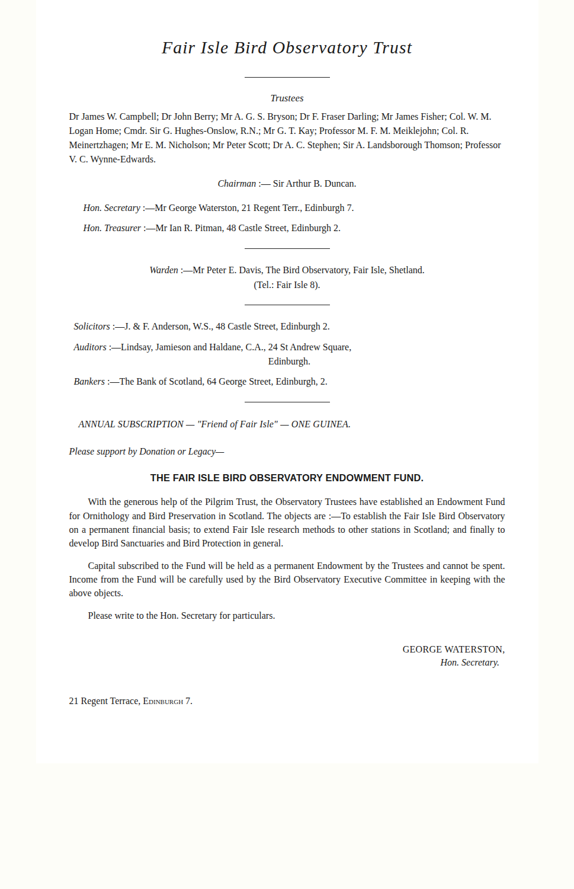Fair Isle Bird Observatory Trust
Trustees
Dr James W. Campbell; Dr John Berry; Mr A. G. S. Bryson; Dr F. Fraser Darling; Mr James Fisher; Col. W. M. Logan Home; Cmdr. Sir G. Hughes-Onslow, R.N.; Mr G. T. Kay; Professor M. F. M. Meiklejohn; Col. R. Meinertzhagen; Mr E. M. Nicholson; Mr Peter Scott; Dr A. C. Stephen; Sir A. Landsborough Thomson; Professor V. C. Wynne-Edwards.
Chairman :— Sir Arthur B. Duncan.
Hon. Secretary :—Mr George Waterston, 21 Regent Terr., Edinburgh 7.
Hon. Treasurer :—Mr Ian R. Pitman, 48 Castle Street, Edinburgh 2.
Warden :—Mr Peter E. Davis, The Bird Observatory, Fair Isle, Shetland. (Tel.: Fair Isle 8).
Solicitors :—J. & F. Anderson, W.S., 48 Castle Street, Edinburgh 2.
Auditors :—Lindsay, Jamieson and Haldane, C.A., 24 St Andrew Square, Edinburgh.
Bankers :—The Bank of Scotland, 64 George Street, Edinburgh, 2.
ANNUAL SUBSCRIPTION — "Friend of Fair Isle" — ONE GUINEA.
Please support by Donation or Legacy—
THE FAIR ISLE BIRD OBSERVATORY ENDOWMENT FUND.
With the generous help of the Pilgrim Trust, the Observatory Trustees have established an Endowment Fund for Ornithology and Bird Preservation in Scotland. The objects are :—To establish the Fair Isle Bird Observatory on a permanent financial basis; to extend Fair Isle research methods to other stations in Scotland; and finally to develop Bird Sanctuaries and Bird Protection in general.
Capital subscribed to the Fund will be held as a permanent Endowment by the Trustees and cannot be spent. Income from the Fund will be carefully used by the Bird Observatory Executive Committee in keeping with the above objects.
Please write to the Hon. Secretary for particulars.
GEORGE WATERSTON, Hon. Secretary.
21 Regent Terrace, Edinburgh 7.